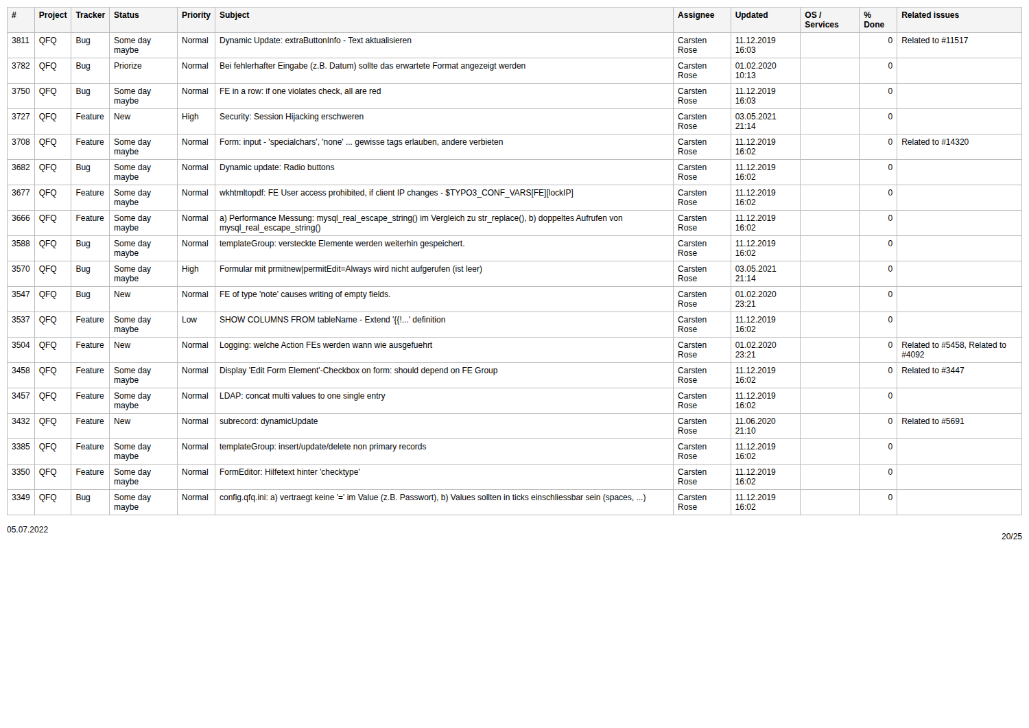| # | Project | Tracker | Status | Priority | Subject | Assignee | Updated | OS / Services | % Done | Related issues |
| --- | --- | --- | --- | --- | --- | --- | --- | --- | --- | --- |
| 3811 | QFQ | Bug | Some day maybe | Normal | Dynamic Update: extraButtonInfo - Text aktualisieren | Carsten Rose | 11.12.2019 16:03 | | 0 | Related to #11517 |
| 3782 | QFQ | Bug | Priorize | Normal | Bei fehlerhafter Eingabe (z.B. Datum) sollte das erwartete Format angezeigt werden | Carsten Rose | 01.02.2020 10:13 | | 0 | |
| 3750 | QFQ | Bug | Some day maybe | Normal | FE in a row: if one violates check, all are red | Carsten Rose | 11.12.2019 16:03 | | 0 | |
| 3727 | QFQ | Feature | New | High | Security: Session Hijacking erschweren | Carsten Rose | 03.05.2021 21:14 | | 0 | |
| 3708 | QFQ | Feature | Some day maybe | Normal | Form: input - 'specialchars', 'none' ... gewisse tags erlauben, andere verbieten | Carsten Rose | 11.12.2019 16:02 | | 0 | Related to #14320 |
| 3682 | QFQ | Bug | Some day maybe | Normal | Dynamic update: Radio buttons | Carsten Rose | 11.12.2019 16:02 | | 0 | |
| 3677 | QFQ | Feature | Some day maybe | Normal | wkhtmltopdf: FE User access prohibited, if client IP changes - $TYPO3_CONF_VARS[FE][lockIP] | Carsten Rose | 11.12.2019 16:02 | | 0 | |
| 3666 | QFQ | Feature | Some day maybe | Normal | a) Performance Messung: mysql_real_escape_string() im Vergleich zu str_replace(), b) doppeltes Aufrufen von mysql_real_escape_string() | Carsten Rose | 11.12.2019 16:02 | | 0 | |
| 3588 | QFQ | Bug | Some day maybe | Normal | templateGroup: versteckte Elemente werden weiterhin gespeichert. | Carsten Rose | 11.12.2019 16:02 | | 0 | |
| 3570 | QFQ | Bug | Some day maybe | High | Formular mit prmitnew/permitEdit=Always wird nicht aufgerufen (ist leer) | Carsten Rose | 03.05.2021 21:14 | | 0 | |
| 3547 | QFQ | Bug | New | Normal | FE of type 'note' causes writing of empty fields. | Carsten Rose | 01.02.2020 23:21 | | 0 | |
| 3537 | QFQ | Feature | Some day maybe | Low | SHOW COLUMNS FROM tableName - Extend '{{!...' definition | Carsten Rose | 11.12.2019 16:02 | | 0 | |
| 3504 | QFQ | Feature | New | Normal | Logging: welche Action FEs werden wann wie ausgefuehrt | Carsten Rose | 01.02.2020 23:21 | | 0 | Related to #5458, Related to #4092 |
| 3458 | QFQ | Feature | Some day maybe | Normal | Display 'Edit Form Element'-Checkbox on form: should depend on FE Group | Carsten Rose | 11.12.2019 16:02 | | 0 | Related to #3447 |
| 3457 | QFQ | Feature | Some day maybe | Normal | LDAP: concat multi values to one single entry | Carsten Rose | 11.12.2019 16:02 | | 0 | |
| 3432 | QFQ | Feature | New | Normal | subrecord: dynamicUpdate | Carsten Rose | 11.06.2020 21:10 | | 0 | Related to #5691 |
| 3385 | QFQ | Feature | Some day maybe | Normal | templateGroup: insert/update/delete non primary records | Carsten Rose | 11.12.2019 16:02 | | 0 | |
| 3350 | QFQ | Feature | Some day maybe | Normal | FormEditor: Hilfetext hinter 'checktype' | Carsten Rose | 11.12.2019 16:02 | | 0 | |
| 3349 | QFQ | Bug | Some day maybe | Normal | config.qfq.ini: a) vertraegt keine '=' im Value (z.B. Passwort), b) Values sollten in ticks einschliessbar sein (spaces, ...) | Carsten Rose | 11.12.2019 16:02 | | 0 | |
05.07.2022
20/25